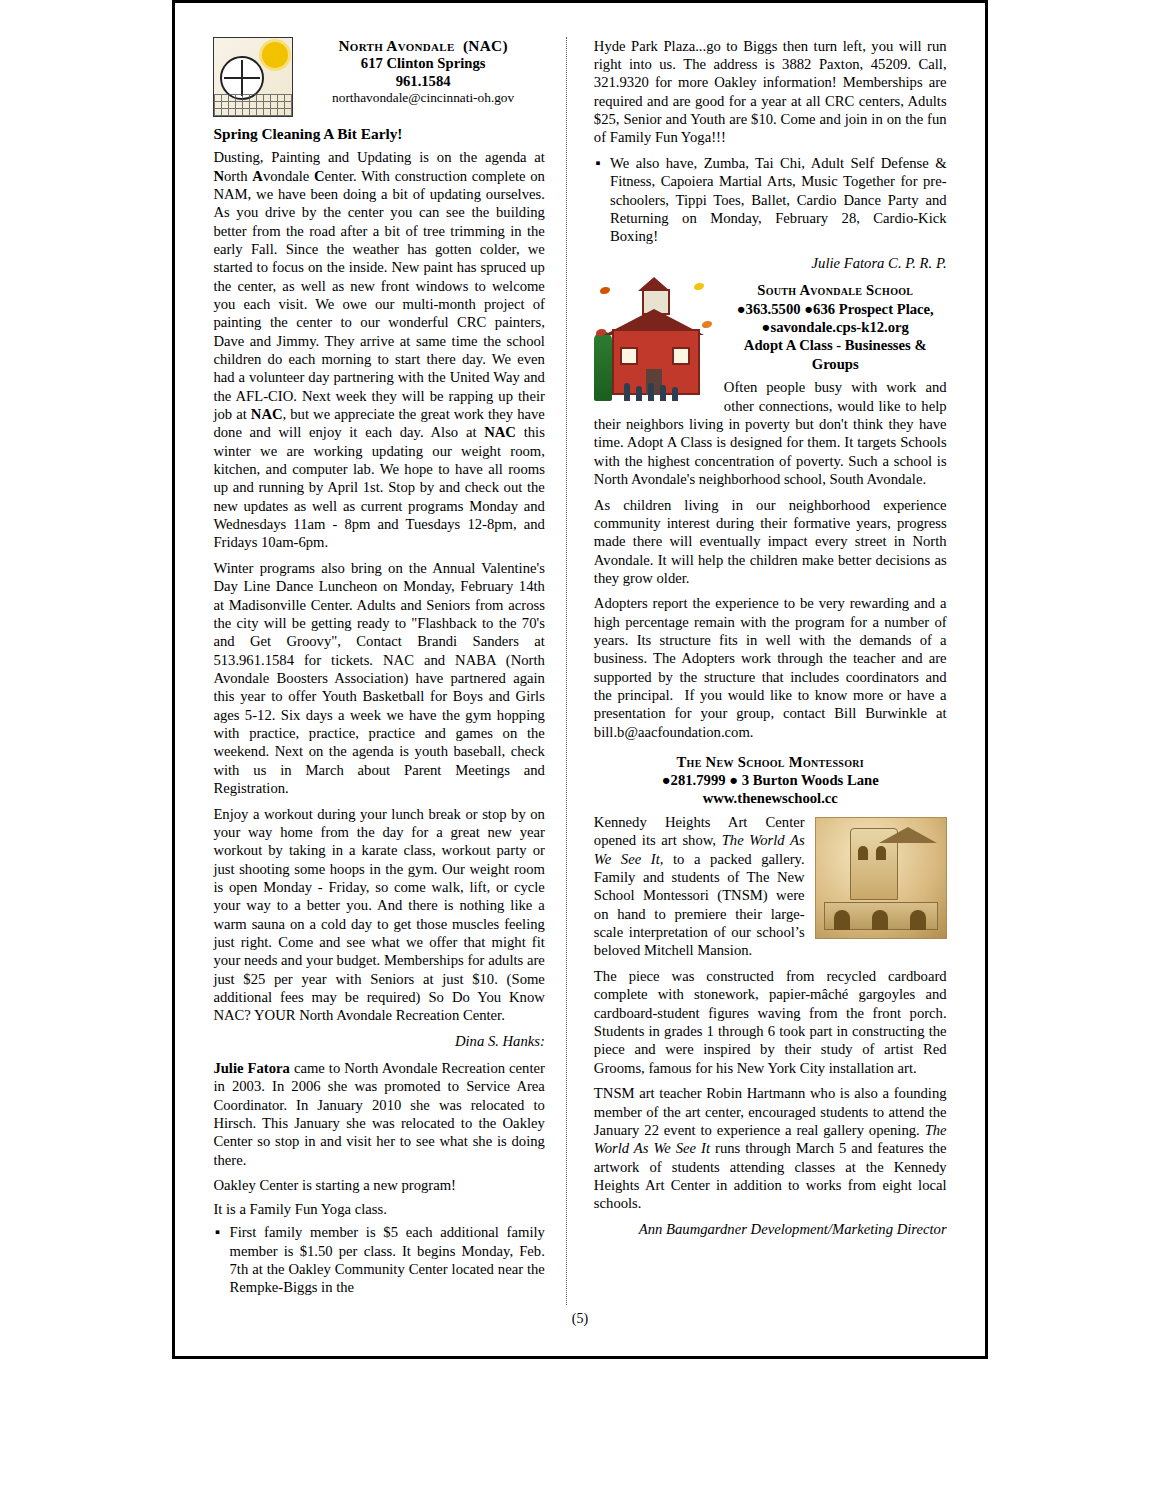North Avondale (NAC)
617 Clinton Springs
961.1584
northavondale@cincinnati-oh.gov
Spring Cleaning A Bit Early!
Dusting, Painting and Updating is on the agenda at North Avondale Center. With construction complete on NAM, we have been doing a bit of updating ourselves. As you drive by the center you can see the building better from the road after a bit of tree trimming in the early Fall. Since the weather has gotten colder, we started to focus on the inside. New paint has spruced up the center, as well as new front windows to welcome you each visit. We owe our multi-month project of painting the center to our wonderful CRC painters, Dave and Jimmy. They arrive at same time the school children do each morning to start there day. We even had a volunteer day partnering with the United Way and the AFL-CIO. Next week they will be rapping up their job at NAC, but we appreciate the great work they have done and will enjoy it each day. Also at NAC this winter we are working updating our weight room, kitchen, and computer lab. We hope to have all rooms up and running by April 1st. Stop by and check out the new updates as well as current programs Monday and Wednesdays 11am - 8pm and Tuesdays 12-8pm, and Fridays 10am-6pm.
Winter programs also bring on the Annual Valentine's Day Line Dance Luncheon on Monday, February 14th at Madisonville Center. Adults and Seniors from across the city will be getting ready to "Flashback to the 70's and Get Groovy", Contact Brandi Sanders at 513.961.1584 for tickets. NAC and NABA (North Avondale Boosters Association) have partnered again this year to offer Youth Basketball for Boys and Girls ages 5-12. Six days a week we have the gym hopping with practice, practice, practice and games on the weekend. Next on the agenda is youth baseball, check with us in March about Parent Meetings and Registration.
Enjoy a workout during your lunch break or stop by on your way home from the day for a great new year workout by taking in a karate class, workout party or just shooting some hoops in the gym. Our weight room is open Monday - Friday, so come walk, lift, or cycle your way to a better you. And there is nothing like a warm sauna on a cold day to get those muscles feeling just right. Come and see what we offer that might fit your needs and your budget. Memberships for adults are just $25 per year with Seniors at just $10. (Some additional fees may be required) So Do You Know NAC? YOUR North Avondale Recreation Center.
Dina S. Hanks:
Julie Fatora came to North Avondale Recreation center in 2003. In 2006 she was promoted to Service Area Coordinator. In January 2010 she was relocated to Hirsch. This January she was relocated to the Oakley Center so stop in and visit her to see what she is doing there.
Oakley Center is starting a new program!
It is a Family Fun Yoga class.
First family member is $5 each additional family member is $1.50 per class. It begins Monday, Feb. 7th at the Oakley Community Center located near the Rempke-Biggs in the
Hyde Park Plaza...go to Biggs then turn left, you will run right into us. The address is 3882 Paxton, 45209. Call, 321.9320 for more Oakley information! Memberships are required and are good for a year at all CRC centers, Adults $25, Senior and Youth are $10. Come and join in on the fun of Family Fun Yoga!!!
We also have, Zumba, Tai Chi, Adult Self Defense & Fitness, Capoiera Martial Arts, Music Together for pre-schoolers, Tippi Toes, Ballet, Cardio Dance Party and Returning on Monday, February 28, Cardio-Kick Boxing!
Julie Fatora C. P. R. P.
South Avondale School
●363.5500 ●636 Prospect Place,
●savondale.cps-k12.org
Adopt A Class - Businesses & Groups
Often people busy with work and other connections, would like to help their neighbors living in poverty but don't think they have time. Adopt A Class is designed for them. It targets Schools with the highest concentration of poverty. Such a school is North Avondale's neighborhood school, South Avondale.
As children living in our neighborhood experience community interest during their formative years, progress made there will eventually impact every street in North Avondale. It will help the children make better decisions as they grow older.
Adopters report the experience to be very rewarding and a high percentage remain with the program for a number of years. Its structure fits in well with the demands of a business. The Adopters work through the teacher and are supported by the structure that includes coordinators and the principal. If you would like to know more or have a presentation for your group, contact Bill Burwinkle at bill.b@aacfoundation.com.
The New School Montessori
●281.7999 ● 3 Burton Woods Lane
www.thenewschool.cc
Kennedy Heights Art Center opened its art show, The World As We See It, to a packed gallery. Family and students of The New School Montessori (TNSM) were on hand to premiere their large-scale interpretation of our school’s beloved Mitchell Mansion.
The piece was constructed from recycled cardboard complete with stonework, papier-mâché gargoyles and cardboard-student figures waving from the front porch. Students in grades 1 through 6 took part in constructing the piece and were inspired by their study of artist Red Grooms, famous for his New York City installation art.
TNSM art teacher Robin Hartmann who is also a founding member of the art center, encouraged students to attend the January 22 event to experience a real gallery opening. The World As We See It runs through March 5 and features the artwork of students attending classes at the Kennedy Heights Art Center in addition to works from eight local schools.
Ann Baumgardner Development/Marketing Director
(5)